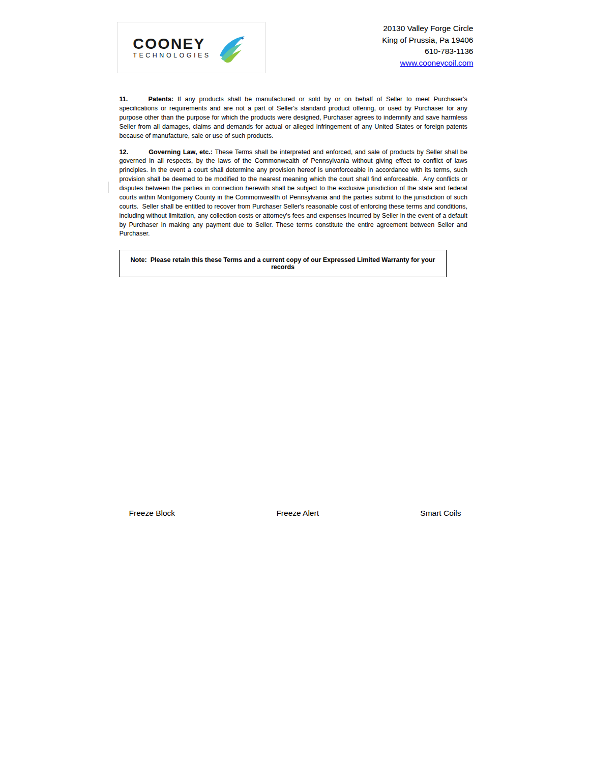COONEY TECHNOLOGIES
20130 Valley Forge Circle
King of Prussia, Pa 19406
610-783-1136
www.cooneycoil.com
11. Patents: If any products shall be manufactured or sold by or on behalf of Seller to meet Purchaser's specifications or requirements and are not a part of Seller's standard product offering, or used by Purchaser for any purpose other than the purpose for which the products were designed, Purchaser agrees to indemnify and save harmless Seller from all damages, claims and demands for actual or alleged infringement of any United States or foreign patents because of manufacture, sale or use of such products.
12. Governing Law, etc.: These Terms shall be interpreted and enforced, and sale of products by Seller shall be governed in all respects, by the laws of the Commonwealth of Pennsylvania without giving effect to conflict of laws principles. In the event a court shall determine any provision hereof is unenforceable in accordance with its terms, such provision shall be deemed to be modified to the nearest meaning which the court shall find enforceable. Any conflicts or disputes between the parties in connection herewith shall be subject to the exclusive jurisdiction of the state and federal courts within Montgomery County in the Commonwealth of Pennsylvania and the parties submit to the jurisdiction of such courts. Seller shall be entitled to recover from Purchaser Seller's reasonable cost of enforcing these terms and conditions, including without limitation, any collection costs or attorney's fees and expenses incurred by Seller in the event of a default by Purchaser in making any payment due to Seller. These terms constitute the entire agreement between Seller and Purchaser.
Note: Please retain this these Terms and a current copy of our Expressed Limited Warranty for your records
Freeze Block Freeze Alert Smart Coils